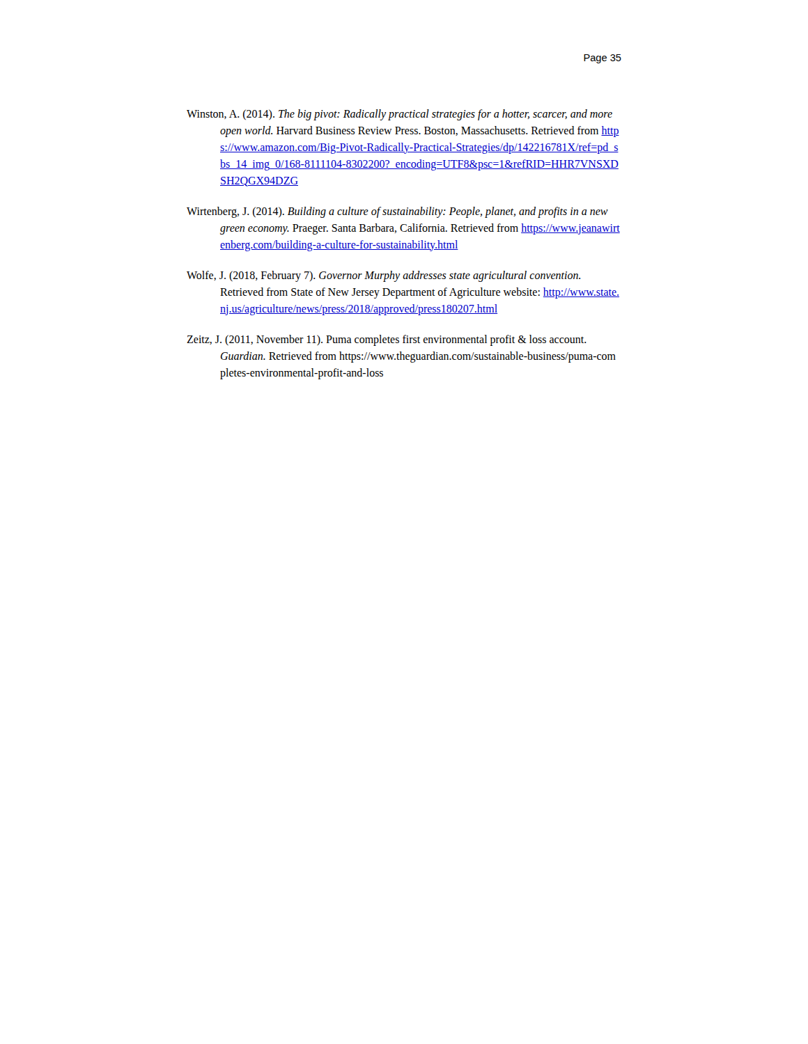Page 35
Winston, A. (2014). The big pivot: Radically practical strategies for a hotter, scarcer, and more open world. Harvard Business Review Press. Boston, Massachusetts. Retrieved from https://www.amazon.com/Big-Pivot-Radically-Practical-Strategies/dp/142216781X/ref=pd_sbs_14_img_0/168-8111104-8302200?_encoding=UTF8&psc=1&refRID=HHR7VNSXDSH2QGX94DZG
Wirtenberg, J. (2014). Building a culture of sustainability: People, planet, and profits in a new green economy. Praeger. Santa Barbara, California. Retrieved from https://www.jeanawirtenberg.com/building-a-culture-for-sustainability.html
Wolfe, J. (2018, February 7). Governor Murphy addresses state agricultural convention. Retrieved from State of New Jersey Department of Agriculture website: http://www.state.nj.us/agriculture/news/press/2018/approved/press180207.html
Zeitz, J. (2011, November 11). Puma completes first environmental profit & loss account. Guardian. Retrieved from https://www.theguardian.com/sustainable-business/puma-completes-environmental-profit-and-loss